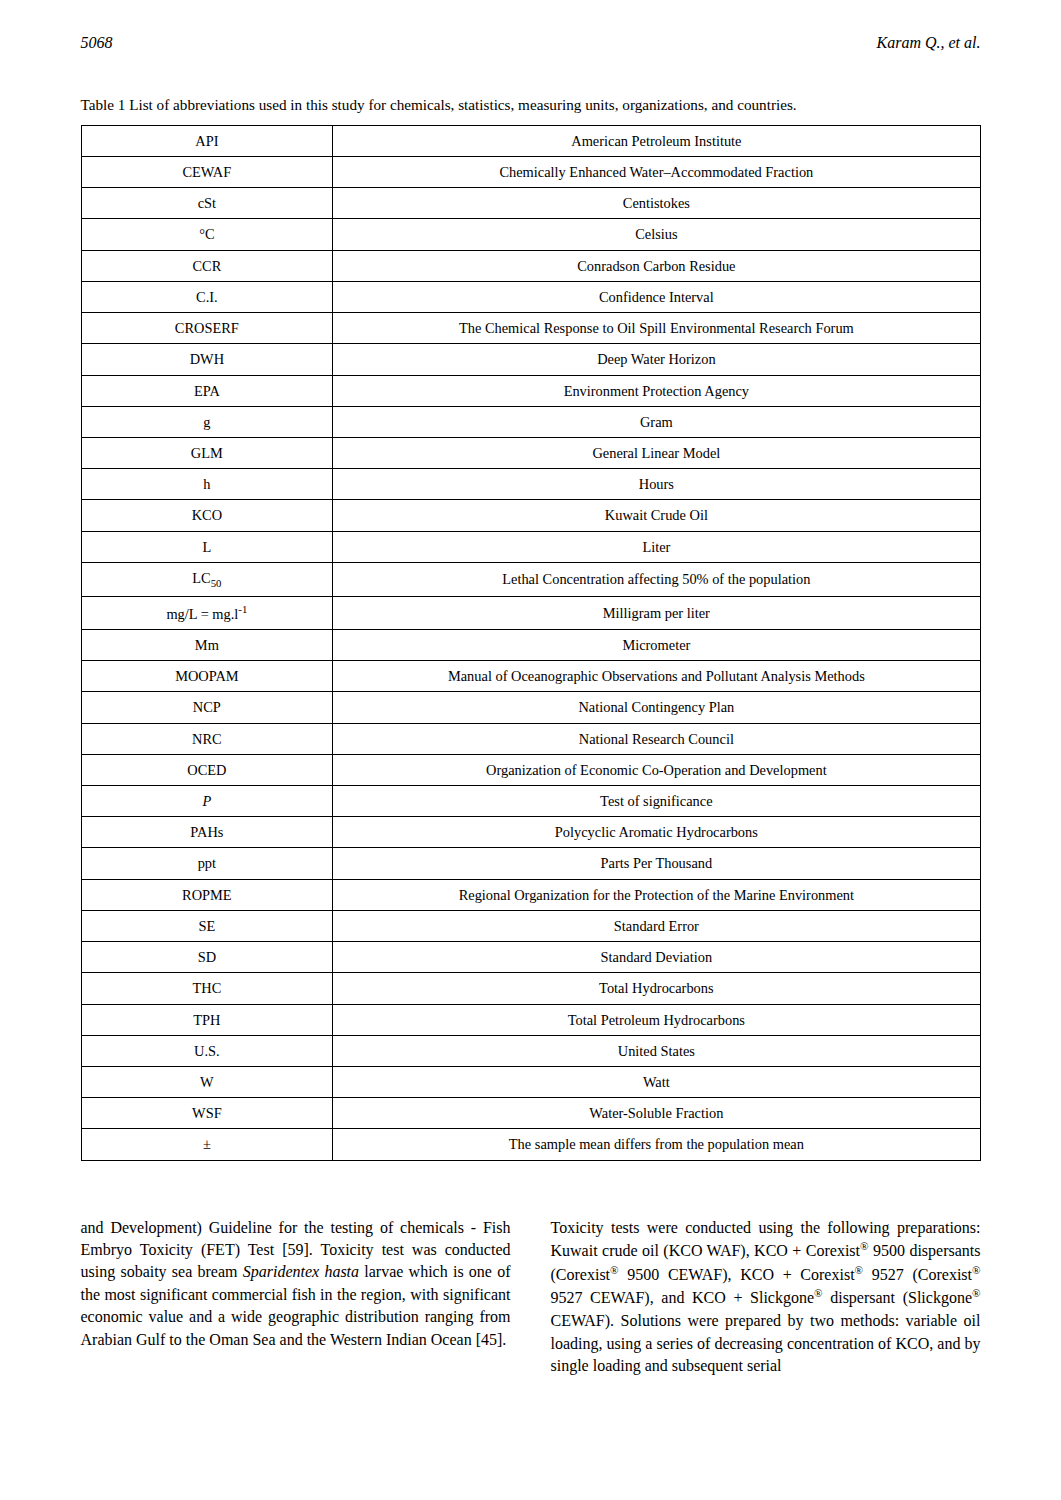5068 Karam Q., et al.
Table 1 List of abbreviations used in this study for chemicals, statistics, measuring units, organizations, and countries.
| API | American Petroleum Institute |
| CEWAF | Chemically Enhanced Water–Accommodated Fraction |
| cSt | Centistokes |
| °C | Celsius |
| CCR | Conradson Carbon Residue |
| C.I. | Confidence Interval |
| CROSERF | The Chemical Response to Oil Spill Environmental Research Forum |
| DWH | Deep Water Horizon |
| EPA | Environment Protection Agency |
| g | Gram |
| GLM | General Linear Model |
| h | Hours |
| KCO | Kuwait Crude Oil |
| L | Liter |
| LC 50 | Lethal Concentration affecting 50% of the population |
| mg/L = mg.l -1 | Milligram per liter |
| Mm | Micrometer |
| MOOPAM | Manual of Oceanographic Observations and Pollutant Analysis Methods |
| NCP | National Contingency Plan |
| NRC | National Research Council |
| OCED | Organization of Economic Co-Operation and Development |
| P | Test of significance |
| PAHs | Polycyclic Aromatic Hydrocarbons |
| ppt | Parts Per Thousand |
| ROPME | Regional Organization for the Protection of the Marine Environment |
| SE | Standard Error |
| SD | Standard Deviation |
| THC | Total Hydrocarbons |
| TPH | Total Petroleum Hydrocarbons |
| U.S. | United States |
| W | Watt |
| WSF | Water-Soluble Fraction |
| ± | The sample mean differs from the population mean |
and Development) Guideline for the testing of chemicals - Fish Embryo Toxicity (FET) Test [59]. Toxicity test was conducted using sobaity sea bream Sparidentex hasta larvae which is one of the most significant commercial fish in the region, with significant economic value and a wide geographic distribution ranging from Arabian Gulf to the Oman Sea and the Western Indian Ocean [45].
Toxicity tests were conducted using the following preparations: Kuwait crude oil (KCO WAF), KCO + Corexist® 9500 dispersants (Corexist® 9500 CEWAF), KCO + Corexist® 9527 (Corexist® 9527 CEWAF), and KCO + Slickgone® dispersant (Slickgone® CEWAF). Solutions were prepared by two methods: variable oil loading, using a series of decreasing concentration of KCO, and by single loading and subsequent serial